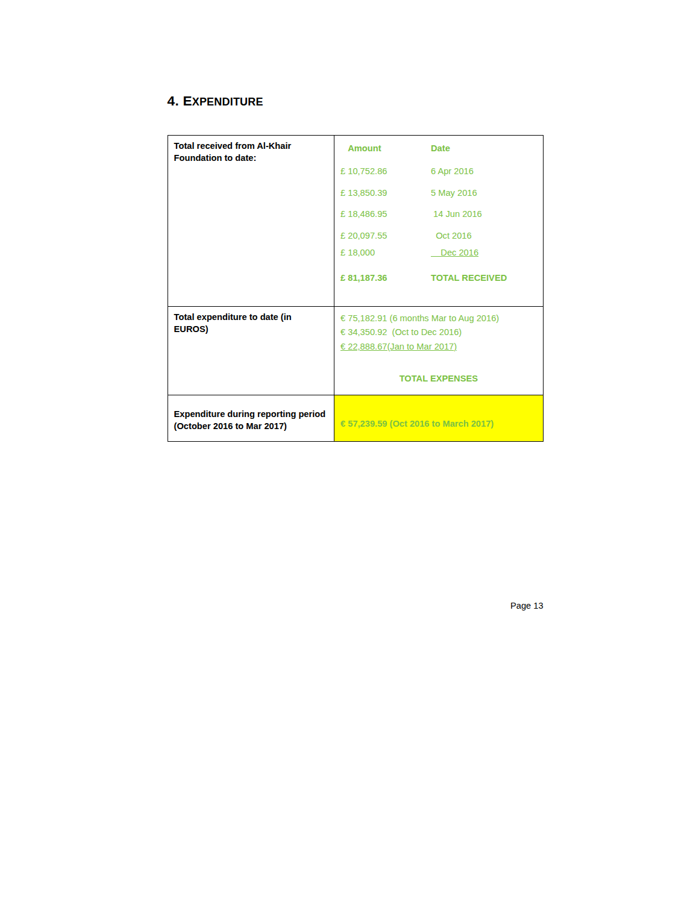4. EXPENDITURE
| Total received from Al-Khair Foundation to date: | Amount Date £ 10,752.86 6 Apr 2016 £ 13,850.39 5 May 2016 £ 18,486.95 14 Jun 2016 £ 20,097.55 Oct 2016 £ 18,000 Dec 2016 £ 81,187.36 TOTAL RECEIVED |
| Total expenditure to date (in EUROS) | € 75,182.91 (6 months Mar to Aug 2016) € 34,350.92 (Oct to Dec 2016) € 22,888.67(Jan to Mar 2017) TOTAL EXPENSES |
| Expenditure during reporting period (October 2016 to Mar 2017) | € 57,239.59 (Oct 2016 to March 2017) |
Page 13